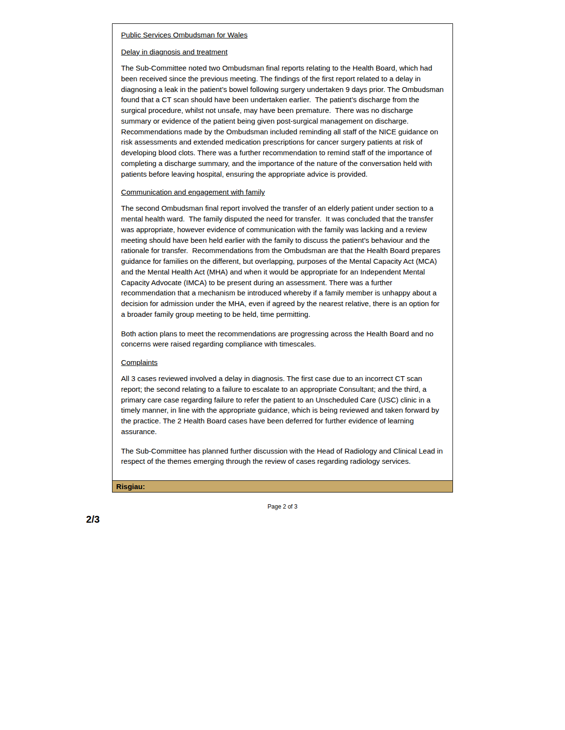Public Services Ombudsman for Wales
Delay in diagnosis and treatment
The Sub-Committee noted two Ombudsman final reports relating to the Health Board, which had been received since the previous meeting. The findings of the first report related to a delay in diagnosing a leak in the patient’s bowel following surgery undertaken 9 days prior. The Ombudsman found that a CT scan should have been undertaken earlier. The patient’s discharge from the surgical procedure, whilst not unsafe, may have been premature. There was no discharge summary or evidence of the patient being given post-surgical management on discharge. Recommendations made by the Ombudsman included reminding all staff of the NICE guidance on risk assessments and extended medication prescriptions for cancer surgery patients at risk of developing blood clots. There was a further recommendation to remind staff of the importance of completing a discharge summary, and the importance of the nature of the conversation held with patients before leaving hospital, ensuring the appropriate advice is provided.
Communication and engagement with family
The second Ombudsman final report involved the transfer of an elderly patient under section to a mental health ward. The family disputed the need for transfer. It was concluded that the transfer was appropriate, however evidence of communication with the family was lacking and a review meeting should have been held earlier with the family to discuss the patient’s behaviour and the rationale for transfer. Recommendations from the Ombudsman are that the Health Board prepares guidance for families on the different, but overlapping, purposes of the Mental Capacity Act (MCA) and the Mental Health Act (MHA) and when it would be appropriate for an Independent Mental Capacity Advocate (IMCA) to be present during an assessment. There was a further recommendation that a mechanism be introduced whereby if a family member is unhappy about a decision for admission under the MHA, even if agreed by the nearest relative, there is an option for a broader family group meeting to be held, time permitting.
Both action plans to meet the recommendations are progressing across the Health Board and no concerns were raised regarding compliance with timescales.
Complaints
All 3 cases reviewed involved a delay in diagnosis. The first case due to an incorrect CT scan report; the second relating to a failure to escalate to an appropriate Consultant; and the third, a primary care case regarding failure to refer the patient to an Unscheduled Care (USC) clinic in a timely manner, in line with the appropriate guidance, which is being reviewed and taken forward by the practice. The 2 Health Board cases have been deferred for further evidence of learning assurance.
The Sub-Committee has planned further discussion with the Head of Radiology and Clinical Lead in respect of the themes emerging through the review of cases regarding radiology services.
Risgiau:
Page 2 of 3
2/3